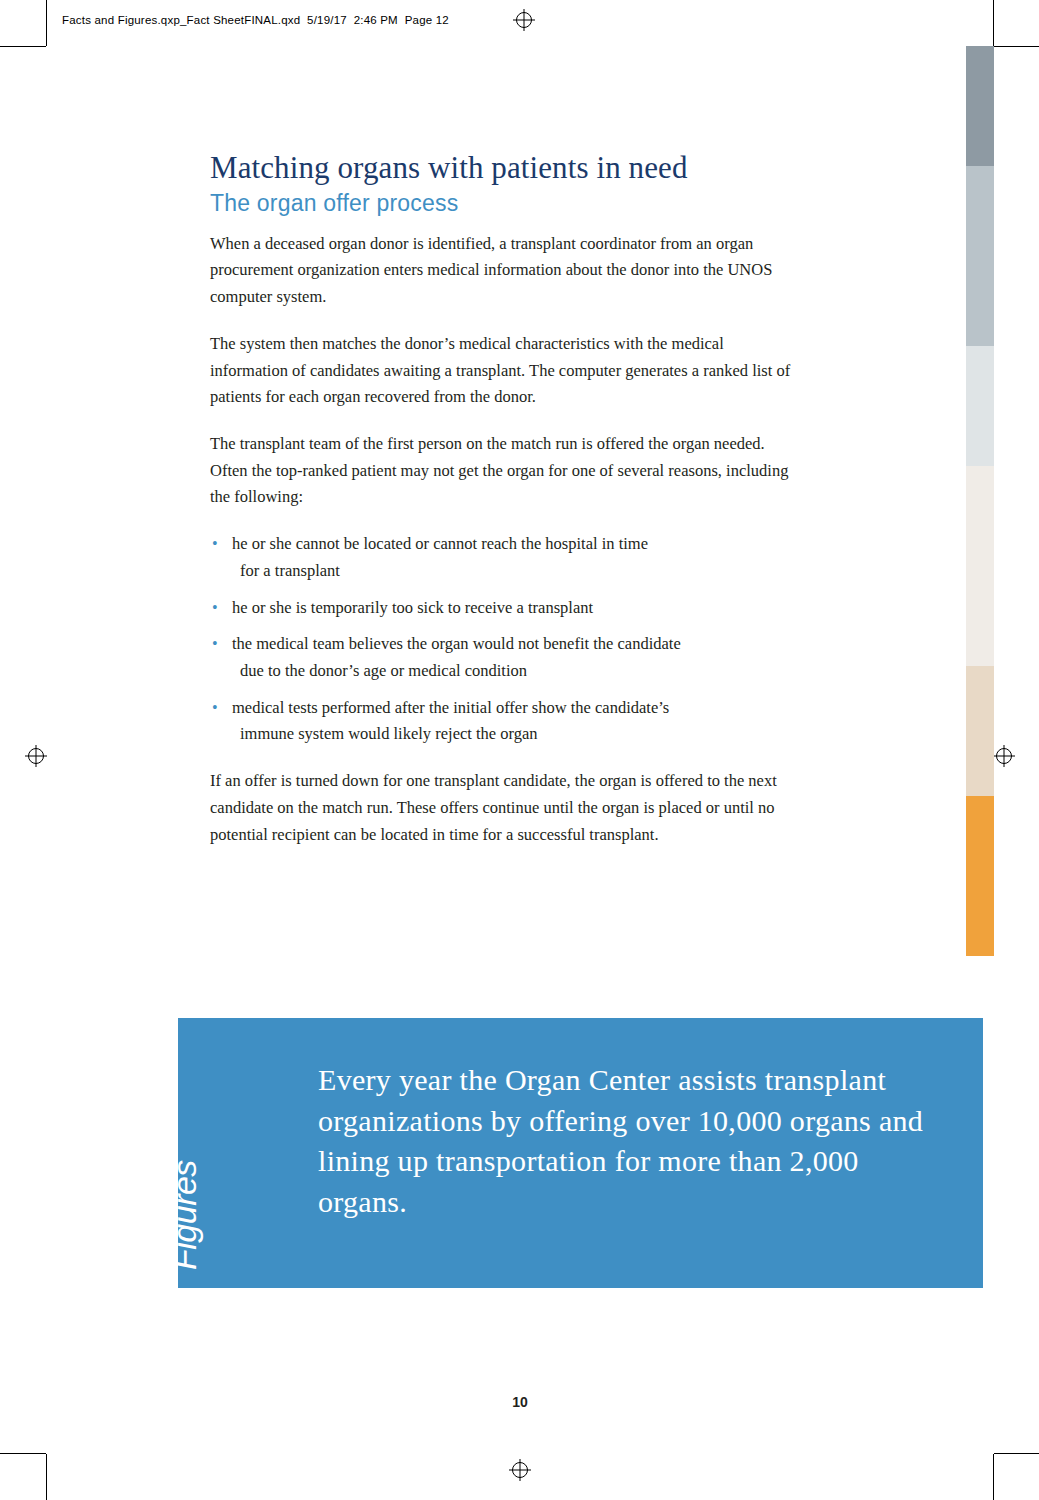Facts and Figures.qxp_Fact SheetFINAL.qxd 5/19/17 2:46 PM Page 12
Matching organs with patients in need
The organ offer process
When a deceased organ donor is identified, a transplant coordinator from an organ procurement organization enters medical information about the donor into the UNOS computer system.
The system then matches the donor’s medical characteristics with the medical information of candidates awaiting a transplant. The computer generates a ranked list of patients for each organ recovered from the donor.
The transplant team of the first person on the match run is offered the organ needed. Often the top-ranked patient may not get the organ for one of several reasons, including the following:
he or she cannot be located or cannot reach the hospital in timefor a transplant
he or she is temporarily too sick to receive a transplant
the medical team believes the organ would not benefit the candidatedue to the donor’s age or medical condition
medical tests performed after the initial offer show the candidate’simmune system would likely reject the organ
If an offer is turned down for one transplant candidate, the organ is offered to the next candidate on the match run. These offers continue until the organ is placed or until no potential recipient can be located in time for a successful transplant.
Facts and Figures
Every year the Organ Center assists transplant organizations by offering over 10,000 organs and lining up transportation for more than 2,000 organs.
10